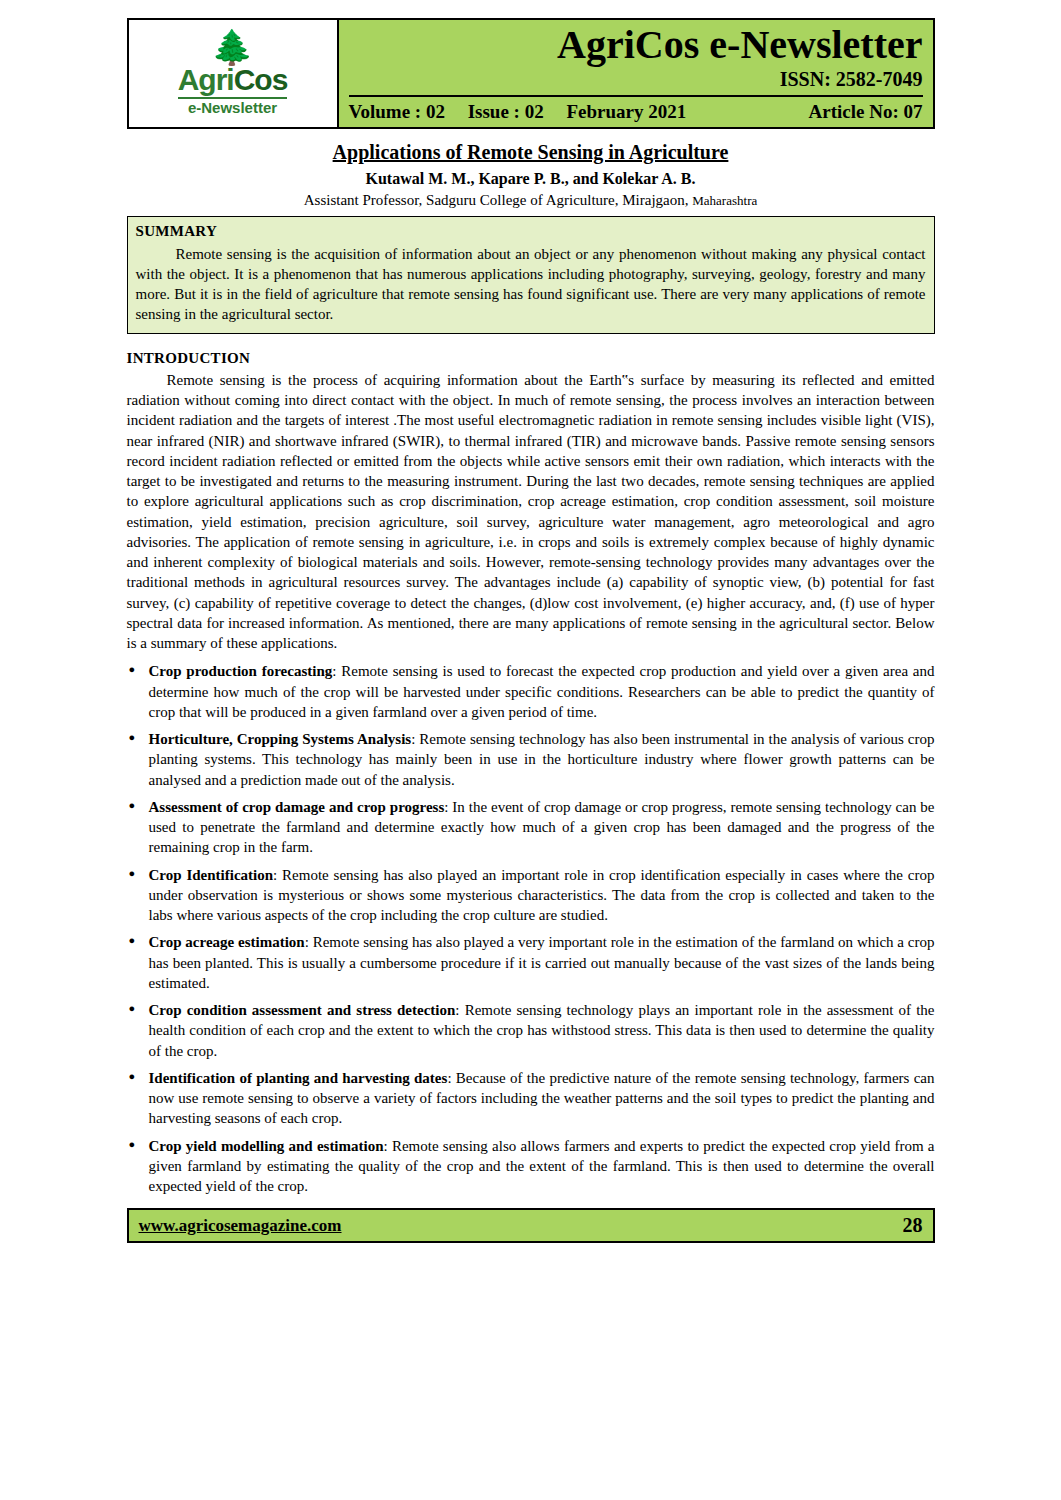🌲
Agri Cos
e-Newsletter
AgriCos e-Newsletter
ISSN: 2582-7049
Volume : 02 Issue : 02 February 2021
Article No: 07
Applications of Remote Sensing in Agriculture
Kutawal M. M., Kapare P. B., and Kolekar A. B.
Assistant Professor, Sadguru College of Agriculture, Mirajgaon, Maharashtra
SUMMARY
Remote sensing is the acquisition of information about an object or any phenomenon without making any physical contact with the object. It is a phenomenon that has numerous applications including photography, surveying, geology, forestry and many more. But it is in the field of agriculture that remote sensing has found significant use. There are very many applications of remote sensing in the agricultural sector.
INTRODUCTION
Remote sensing is the process of acquiring information about the Earth‟s surface by measuring its reflected and emitted radiation without coming into direct contact with the object. In much of remote sensing, the process involves an interaction between incident radiation and the targets of interest .The most useful electromagnetic radiation in remote sensing includes visible light (VIS), near infrared (NIR) and shortwave infrared (SWIR), to thermal infrared (TIR) and microwave bands. Passive remote sensing sensors record incident radiation reflected or emitted from the objects while active sensors emit their own radiation, which interacts with the target to be investigated and returns to the measuring instrument. During the last two decades, remote sensing techniques are applied to explore agricultural applications such as crop discrimination, crop acreage estimation, crop condition assessment, soil moisture estimation, yield estimation, precision agriculture, soil survey, agriculture water management, agro meteorological and agro advisories. The application of remote sensing in agriculture, i.e. in crops and soils is extremely complex because of highly dynamic and inherent complexity of biological materials and soils. However, remote-sensing technology provides many advantages over the traditional methods in agricultural resources survey. The advantages include (a) capability of synoptic view, (b) potential for fast survey, (c) capability of repetitive coverage to detect the changes, (d)low cost involvement, (e) higher accuracy, and, (f) use of hyper spectral data for increased information. As mentioned, there are many applications of remote sensing in the agricultural sector. Below is a summary of these applications.
Crop production forecasting: Remote sensing is used to forecast the expected crop production and yield over a given area and determine how much of the crop will be harvested under specific conditions. Researchers can be able to predict the quantity of crop that will be produced in a given farmland over a given period of time.
Horticulture, Cropping Systems Analysis: Remote sensing technology has also been instrumental in the analysis of various crop planting systems. This technology has mainly been in use in the horticulture industry where flower growth patterns can be analysed and a prediction made out of the analysis.
Assessment of crop damage and crop progress: In the event of crop damage or crop progress, remote sensing technology can be used to penetrate the farmland and determine exactly how much of a given crop has been damaged and the progress of the remaining crop in the farm.
Crop Identification: Remote sensing has also played an important role in crop identification especially in cases where the crop under observation is mysterious or shows some mysterious characteristics. The data from the crop is collected and taken to the labs where various aspects of the crop including the crop culture are studied.
Crop acreage estimation: Remote sensing has also played a very important role in the estimation of the farmland on which a crop has been planted. This is usually a cumbersome procedure if it is carried out manually because of the vast sizes of the lands being estimated.
Crop condition assessment and stress detection: Remote sensing technology plays an important role in the assessment of the health condition of each crop and the extent to which the crop has withstood stress. This data is then used to determine the quality of the crop.
Identification of planting and harvesting dates: Because of the predictive nature of the remote sensing technology, farmers can now use remote sensing to observe a variety of factors including the weather patterns and the soil types to predict the planting and harvesting seasons of each crop.
Crop yield modelling and estimation: Remote sensing also allows farmers and experts to predict the expected crop yield from a given farmland by estimating the quality of the crop and the extent of the farmland. This is then used to determine the overall expected yield of the crop.
www.agricosemagazine.com
28